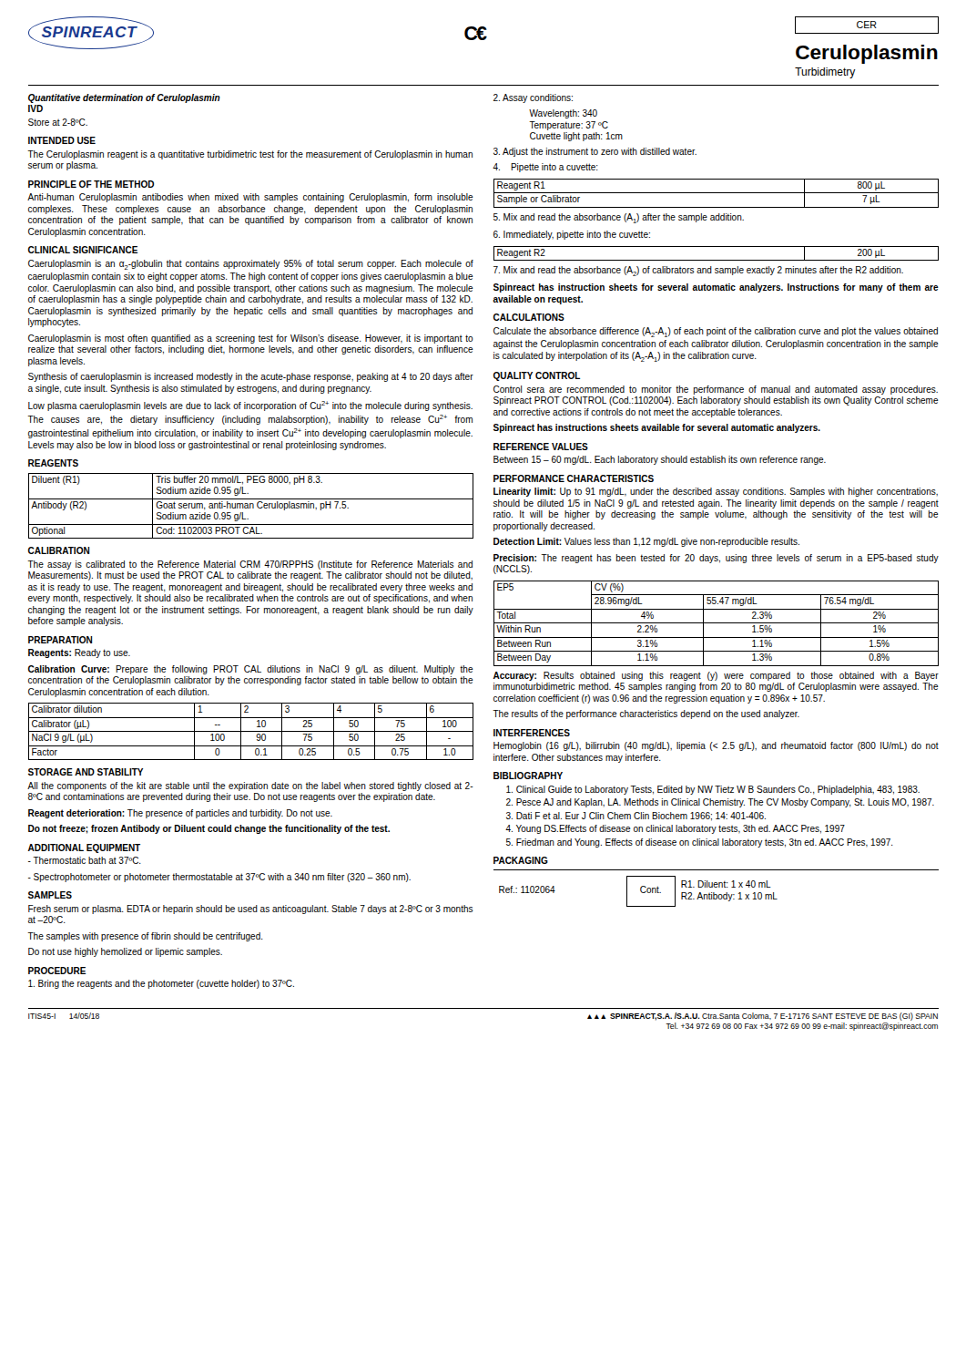SPINREACT
C€
CER
Ceruloplasmin
Turbidimetry
Quantitative determination of Ceruloplasmin
IVD
Store at 2-8ºC.
Intended use
The Ceruloplasmin reagent is a quantitative turbidimetric test for the measurement of Ceruloplasmin in human serum or plasma.
Principle of the method
Anti-human Ceruloplasmin antibodies when mixed with samples containing Ceruloplasmin, form insoluble complexes. These complexes cause an absorbance change, dependent upon the Ceruloplasmin concentration of the patient sample, that can be quantified by comparison from a calibrator of known Ceruloplasmin concentration.
Clinical significance
Caeruloplasmin is an α2-globulin that contains approximately 95% of total serum copper. Each molecule of caeruloplasmin contain six to eight copper atoms. The high content of copper ions gives caeruloplasmin a blue color. Caeruloplasmin can also bind, and possible transport, other cations such as magnesium. The molecule of caeruloplasmin has a single polypeptide chain and carbohydrate, and results a molecular mass of 132 kD. Caeruloplasmin is synthesized primarily by the hepatic cells and small quantities by macrophages and lymphocytes.
Caeruloplasmin is most often quantified as a screening test for Wilson’s disease. However, it is important to realize that several other factors, including diet, hormone levels, and other genetic disorders, can influence plasma levels.
Synthesis of caeruloplasmin is increased modestly in the acute-phase response, peaking at 4 to 20 days after a single, cute insult. Synthesis is also stimulated by estrogens, and during pregnancy.
Low plasma caeruloplasmin levels are due to lack of incorporation of Cu2+ into the molecule during synthesis. The causes are, the dietary insufficiency (including malabsorption), inability to release Cu2+ from gastrointestinal epithelium into circulation, or inability to insert Cu2+ into developing caeruloplasmin molecule. Levels may also be low in blood loss or gastrointestinal or renal proteinlosing syndromes.
Reagents
| Diluent (R1) | Tris buffer 20 mmol/L, PEG 8000, pH 8.3. Sodium azide 0.95 g/L. |
| Antibody (R2) | Goat serum, anti-human Ceruloplasmin, pH 7.5. Sodium azide 0.95 g/L. |
| Optional | Cod: 1102003 PROT CAL. |
Calibration
The assay is calibrated to the Reference Material CRM 470/RPPHS (Institute for Reference Materials and Measurements). It must be used the PROT CAL to calibrate the reagent. The calibrator should not be diluted, as it is ready to use. The reagent, monoreagent and bireagent, should be recalibrated every three weeks and every month, respectively. It should also be recalibrated when the controls are out of specifications, and when changing the reagent lot or the instrument settings. For monoreagent, a reagent blank should be run daily before sample analysis.
Preparation
Reagents: Ready to use.
Calibration Curve: Prepare the following PROT CAL dilutions in NaCl 9 g/L as diluent. Multiply the concentration of the Ceruloplasmin calibrator by the corresponding factor stated in table bellow to obtain the Ceruloplasmin concentration of each dilution.
| Calibrator dilution | 1 | 2 | 3 | 4 | 5 | 6 |
| --- | --- | --- | --- | --- | --- | --- |
| Calibrator (µL) | -- | 10 | 25 | 50 | 75 | 100 |
| NaCl 9 g/L (µL) | 100 | 90 | 75 | 50 | 25 | - |
| Factor | 0 | 0.1 | 0.25 | 0.5 | 0.75 | 1.0 |
Storage and stability
All the components of the kit are stable until the expiration date on the label when stored tightly closed at 2-8ºC and contaminations are prevented during their use. Do not use reagents over the expiration date.
Reagent deterioration: The presence of particles and turbidity. Do not use.
Do not freeze; frozen Antibody or Diluent could change the funcitionality of the test.
Additional equipment
- Thermostatic bath at 37ºC.
- Spectrophotometer or photometer thermostatable at 37ºC with a 340 nm filter (320 – 360 nm).
Samples
Fresh serum or plasma. EDTA or heparin should be used as anticoagulant. Stable 7 days at 2-8ºC or 3 months at –20ºC.
The samples with presence of fibrin should be centrifuged.
Do not use highly hemolized or lipemic samples.
Procedure
1. Bring the reagents and the photometer (cuvette holder) to 37ºC.
2. Assay conditions:
Wavelength: 340
Temperature: 37 ºC
Cuvette light path: 1cm
3. Adjust the instrument to zero with distilled water.
4. Pipette into a cuvette:
| Reagent R1 | 800 µL |
| Sample or Calibrator | 7 µL |
5. Mix and read the absorbance (A1) after the sample addition.
6. Immediately, pipette into the cuvette:
| Reagent R2 | 200 µL |
7. Mix and read the absorbance (A2) of calibrators and sample exactly 2 minutes after the R2 addition.
Spinreact has instruction sheets for several automatic analyzers. Instructions for many of them are available on request.
Calculations
Calculate the absorbance difference (A2-A1) of each point of the calibration curve and plot the values obtained against the Ceruloplasmin concentration of each calibrator dilution. Ceruloplasmin concentration in the sample is calculated by interpolation of its (A2-A1) in the calibration curve.
Quality control
Control sera are recommended to monitor the performance of manual and automated assay procedures. Spinreact PROT CONTROL (Cod.:1102004). Each laboratory should establish its own Quality Control scheme and corrective actions if controls do not meet the acceptable tolerances.
Spinreact has instructions sheets available for several automatic analyzers.
Reference values
Between 15 – 60 mg/dL. Each laboratory should establish its own reference range.
Performance characteristics
Linearity limit: Up to 91 mg/dL, under the described assay conditions. Samples with higher concentrations, should be diluted 1/5 in NaCl 9 g/L and retested again. The linearity limit depends on the sample / reagent ratio. It will be higher by decreasing the sample volume, although the sensitivity of the test will be proportionally decreased.
Detection Limit: Values less than 1,12 mg/dL give non-reproducible results.
Precision: The reagent has been tested for 20 days, using three levels of serum in a EP5-based study (NCCLS).
| EP5 | CV (%) |
| --- | --- |
| 28.96mg/dL | 55.47 mg/dL | 76.54 mg/dL |
| Total | 4% | 2.3% | 2% |
| Within Run | 2.2% | 1.5% | 1% |
| Between Run | 3.1% | 1.1% | 1.5% |
| Between Day | 1.1% | 1.3% | 0.8% |
Accuracy: Results obtained using this reagent (y) were compared to those obtained with a Bayer immunoturbidimetric method. 45 samples ranging from 20 to 80 mg/dL of Ceruloplasmin were assayed. The correlation coefficient (r) was 0.96 and the regression equation y = 0.896x + 10.57.
The results of the performance characteristics depend on the used analyzer.
Interferences
Hemoglobin (16 g/L), bilirrubin (40 mg/dL), lipemia (< 2.5 g/L), and rheumatoid factor (800 IU/mL) do not interfere. Other substances may interfere.
Bibliography
Clinical Guide to Laboratory Tests, Edited by NW Tietz W B Saunders Co., Phipladelphia, 483, 1983.
Pesce AJ and Kaplan, LA. Methods in Clinical Chemistry. The CV Mosby Company, St. Louis MO, 1987.
Dati F et al. Eur J Clin Chem Clin Biochem 1966; 14: 401-406.
Young DS.Effects of disease on clinical laboratory tests, 3th ed. AACC Pres, 1997
Friedman and Young. Effects of disease on clinical laboratory tests, 3tn ed. AACC Pres, 1997.
Packaging
| Ref.: 1102064 | Cont. | R1. Diluent: 1 x 40 mL R2. Antibody: 1 x 10 mL |
ITIS45-I 14/05/18
▲▲▲SPINREACT,S.A. /S.A.U. Ctra.Santa Coloma, 7 E-17176 SANT ESTEVE DE BAS (GI) SPAIN
Tel. +34 972 69 08 00 Fax +34 972 69 00 99 e-mail: spinreact@spinreact.com